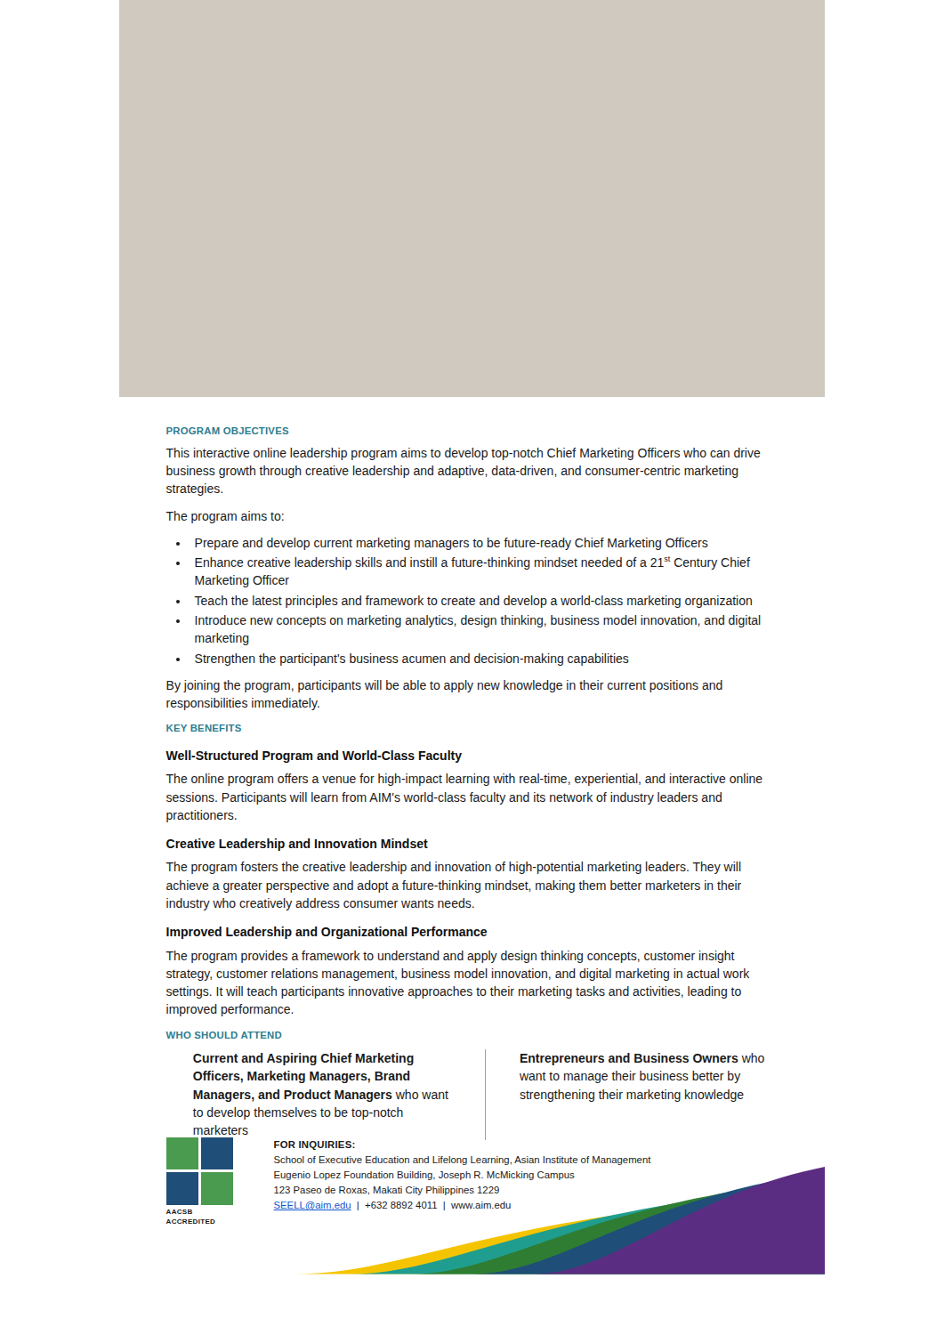PROGRAM OBJECTIVES
This interactive online leadership program aims to develop top-notch Chief Marketing Officers who can drive business growth through creative leadership and adaptive, data-driven, and consumer-centric marketing strategies.
The program aims to:
Prepare and develop current marketing managers to be future-ready Chief Marketing Officers
Enhance creative leadership skills and instill a future-thinking mindset needed of a 21st Century Chief Marketing Officer
Teach the latest principles and framework to create and develop a world-class marketing organization
Introduce new concepts on marketing analytics, design thinking, business model innovation, and digital marketing
Strengthen the participant's business acumen and decision-making capabilities
By joining the program, participants will be able to apply new knowledge in their current positions and responsibilities immediately.
KEY BENEFITS
Well-Structured Program and World-Class Faculty
The online program offers a venue for high-impact learning with real-time, experiential, and interactive online sessions. Participants will learn from AIM's world-class faculty and its network of industry leaders and practitioners.
Creative Leadership and Innovation Mindset
The program fosters the creative leadership and innovation of high-potential marketing leaders. They will achieve a greater perspective and adopt a future-thinking mindset, making them better marketers in their industry who creatively address consumer wants needs.
Improved Leadership and Organizational Performance
The program provides a framework to understand and apply design thinking concepts, customer insight strategy, customer relations management, business model innovation, and digital marketing in actual work settings. It will teach participants innovative approaches to their marketing tasks and activities, leading to improved performance.
WHO SHOULD ATTEND
Current and Aspiring Chief Marketing Officers, Marketing Managers, Brand Managers, and Product Managers who want to develop themselves to be top-notch marketers
Entrepreneurs and Business Owners who want to manage their business better by strengthening their marketing knowledge
AACSB
ACCREDITED
FOR INQUIRIES:
School of Executive Education and Lifelong Learning, Asian Institute of Management
Eugenio Lopez Foundation Building, Joseph R. McMicking Campus
123 Paseo de Roxas, Makati City Philippines 1229
SEELL@aim.edu | +632 8892 4011 | www.aim.edu